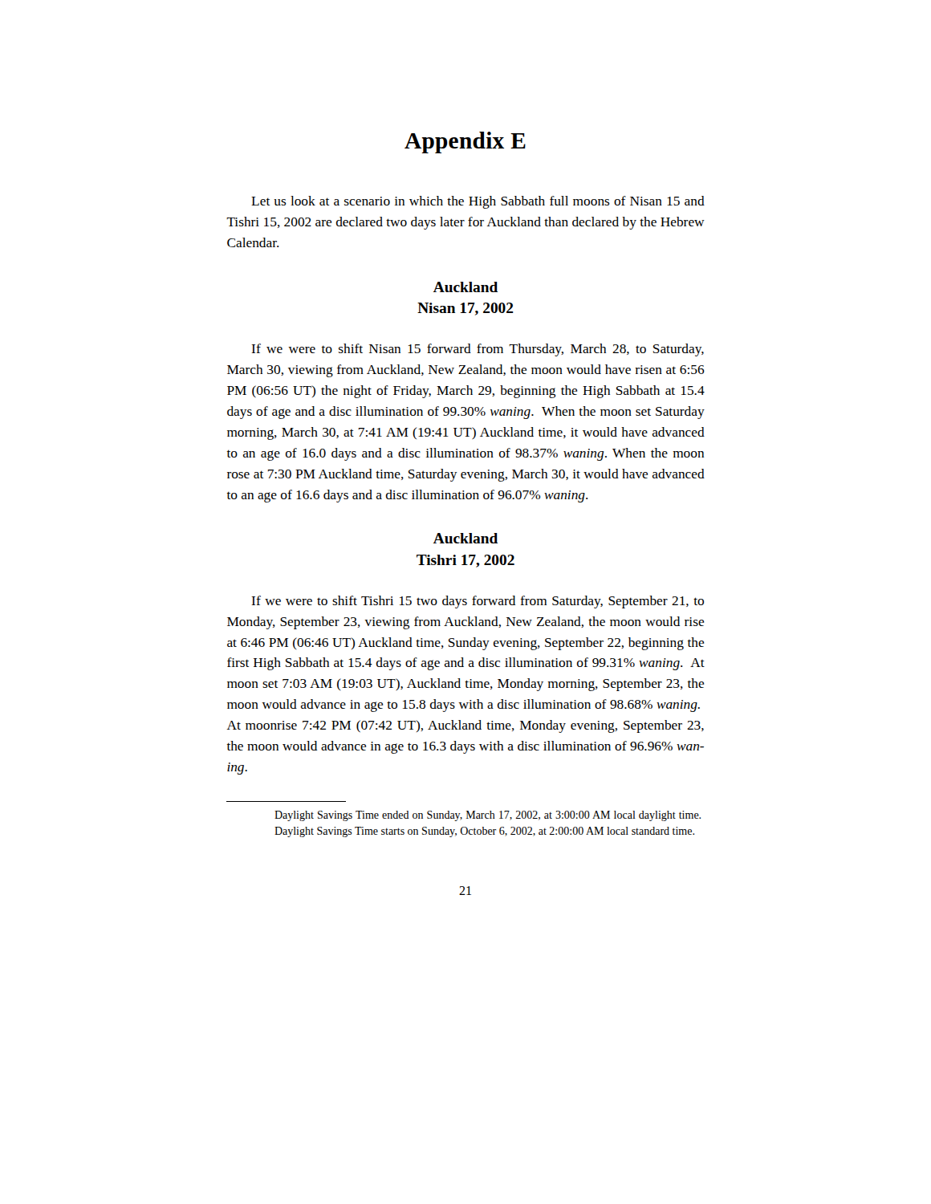Appendix E
Let us look at a scenario in which the High Sabbath full moons of Nisan 15 and Tishri 15, 2002 are declared two days later for Auckland than declared by the Hebrew Calendar.
Auckland
Nisan 17, 2002
If we were to shift Nisan 15 forward from Thursday, March 28, to Saturday, March 30, viewing from Auckland, New Zealand, the moon would have risen at 6:56 PM (06:56 UT) the night of Friday, March 29, beginning the High Sabbath at 15.4 days of age and a disc illumination of 99.30% waning. When the moon set Saturday morning, March 30, at 7:41 AM (19:41 UT) Auckland time, it would have advanced to an age of 16.0 days and a disc illumination of 98.37% waning. When the moon rose at 7:30 PM Auckland time, Saturday evening, March 30, it would have advanced to an age of 16.6 days and a disc illumination of 96.07% waning.
Auckland
Tishri 17, 2002
If we were to shift Tishri 15 two days forward from Saturday, September 21, to Monday, September 23, viewing from Auckland, New Zealand, the moon would rise at 6:46 PM (06:46 UT) Auckland time, Sunday evening, September 22, beginning the first High Sabbath at 15.4 days of age and a disc illumination of 99.31% waning. At moon set 7:03 AM (19:03 UT), Auckland time, Monday morning, September 23, the moon would advance in age to 15.8 days with a disc illumination of 98.68% waning. At moonrise 7:42 PM (07:42 UT), Auckland time, Monday evening, September 23, the moon would advance in age to 16.3 days with a disc illumination of 96.96% waning.
Daylight Savings Time ended on Sunday, March 17, 2002, at 3:00:00 AM local daylight time. Daylight Savings Time starts on Sunday, October 6, 2002, at 2:00:00 AM local standard time.
21